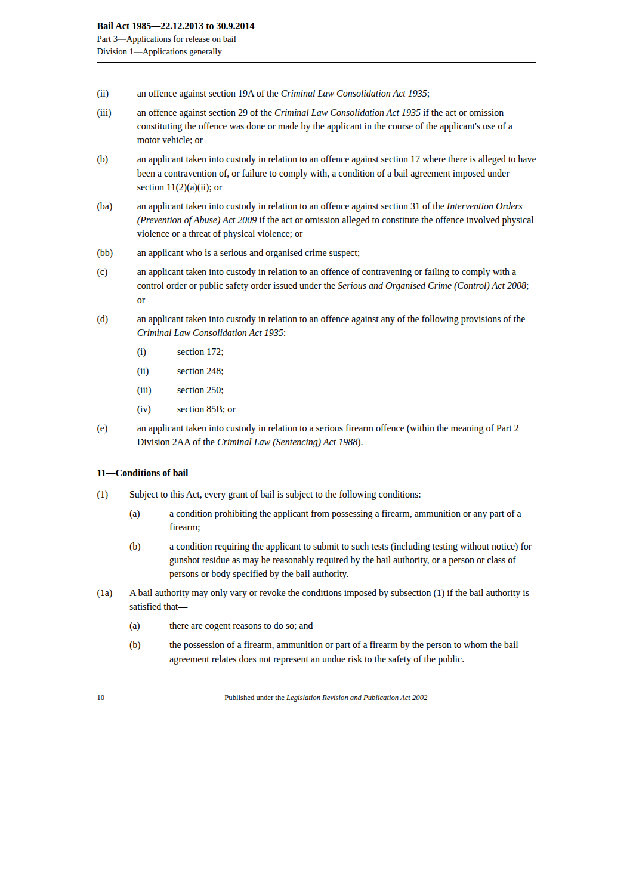Bail Act 1985—22.12.2013 to 30.9.2014
Part 3—Applications for release on bail
Division 1—Applications generally
(ii)
an offence against section 19A of the Criminal Law Consolidation Act 1935;
(iii)
an offence against section 29 of the Criminal Law Consolidation Act 1935 if the act or omission constituting the offence was done or made by the applicant in the course of the applicant's use of a motor vehicle; or
(b)
an applicant taken into custody in relation to an offence against section 17 where there is alleged to have been a contravention of, or failure to comply with, a condition of a bail agreement imposed under section 11(2)(a)(ii); or
(ba)
an applicant taken into custody in relation to an offence against section 31 of the Intervention Orders (Prevention of Abuse) Act 2009 if the act or omission alleged to constitute the offence involved physical violence or a threat of physical violence; or
(bb)
an applicant who is a serious and organised crime suspect;
(c)
an applicant taken into custody in relation to an offence of contravening or failing to comply with a control order or public safety order issued under the Serious and Organised Crime (Control) Act 2008; or
(d)
an applicant taken into custody in relation to an offence against any of the following provisions of the Criminal Law Consolidation Act 1935:
(i)
section 172;
(ii)
section 248;
(iii)
section 250;
(iv)
section 85B; or
(e)
an applicant taken into custody in relation to a serious firearm offence (within the meaning of Part 2 Division 2AA of the Criminal Law (Sentencing) Act 1988).
11—Conditions of bail
(1)
Subject to this Act, every grant of bail is subject to the following conditions:
(a)
a condition prohibiting the applicant from possessing a firearm, ammunition or any part of a firearm;
(b)
a condition requiring the applicant to submit to such tests (including testing without notice) for gunshot residue as may be reasonably required by the bail authority, or a person or class of persons or body specified by the bail authority.
(1a)
A bail authority may only vary or revoke the conditions imposed by subsection (1) if the bail authority is satisfied that—
(a)
there are cogent reasons to do so; and
(b)
the possession of a firearm, ammunition or part of a firearm by the person to whom the bail agreement relates does not represent an undue risk to the safety of the public.
10 Published under the Legislation Revision and Publication Act 2002